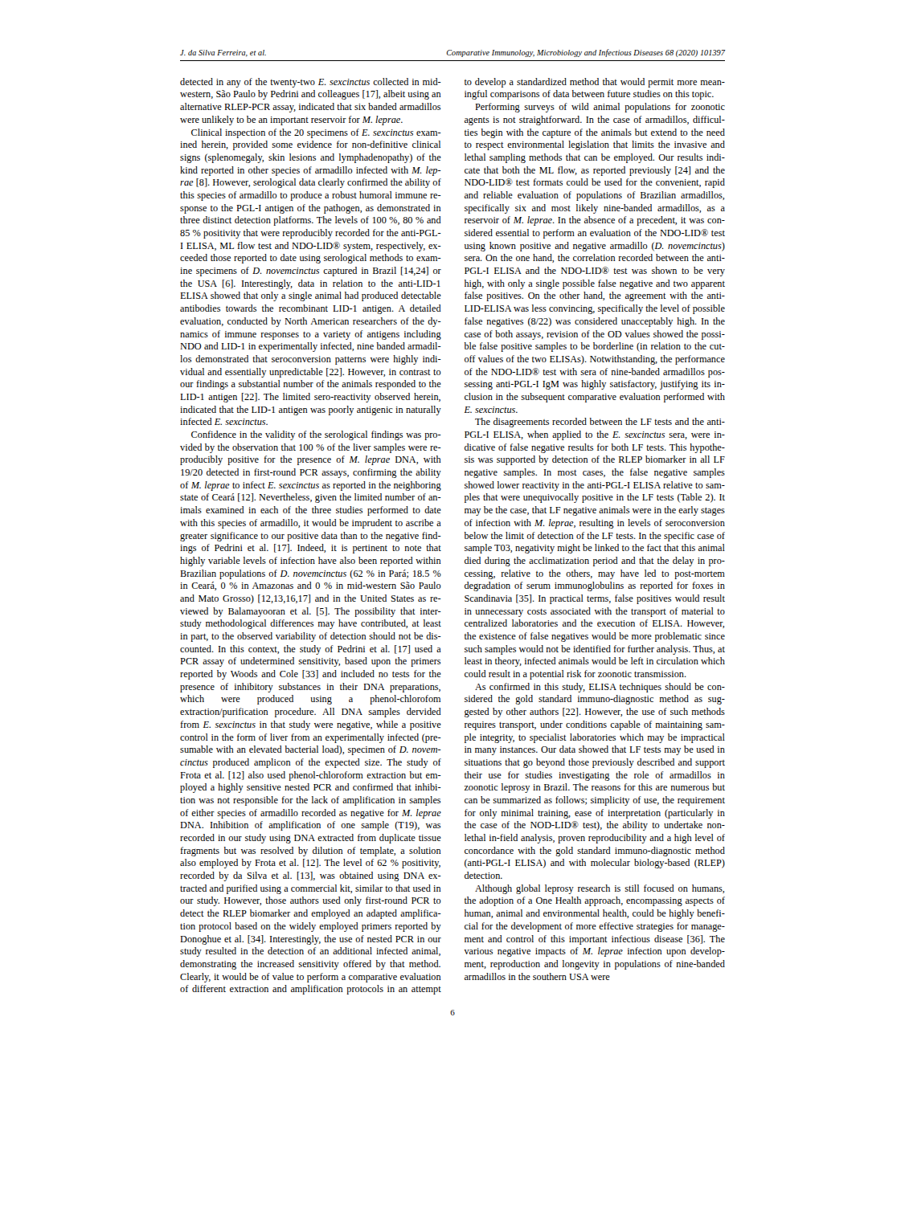J. da Silva Ferreira, et al. Comparative Immunology, Microbiology and Infectious Diseases 68 (2020) 101397
detected in any of the twenty-two E. sexcinctus collected in mid-western, São Paulo by Pedrini and colleagues [17], albeit using an alternative RLEP-PCR assay, indicated that six banded armadillos were unlikely to be an important reservoir for M. leprae.
Clinical inspection of the 20 specimens of E. sexcinctus examined herein, provided some evidence for non-definitive clinical signs (splenomegaly, skin lesions and lymphadenopathy) of the kind reported in other species of armadillo infected with M. leprae [8]. However, serological data clearly confirmed the ability of this species of armadillo to produce a robust humoral immune response to the PGL-I antigen of the pathogen, as demonstrated in three distinct detection platforms. The levels of 100 %, 80 % and 85 % positivity that were reproducibly recorded for the anti-PGL-I ELISA, ML flow test and NDO-LID® system, respectively, exceeded those reported to date using serological methods to examine specimens of D. novemcinctus captured in Brazil [14,24] or the USA [6]. Interestingly, data in relation to the anti-LID-1 ELISA showed that only a single animal had produced detectable antibodies towards the recombinant LID-1 antigen. A detailed evaluation, conducted by North American researchers of the dynamics of immune responses to a variety of antigens including NDO and LID-1 in experimentally infected, nine banded armadillos demonstrated that seroconversion patterns were highly individual and essentially unpredictable [22]. However, in contrast to our findings a substantial number of the animals responded to the LID-1 antigen [22]. The limited sero-reactivity observed herein, indicated that the LID-1 antigen was poorly antigenic in naturally infected E. sexcinctus.
Confidence in the validity of the serological findings was provided by the observation that 100 % of the liver samples were reproducibly positive for the presence of M. leprae DNA, with 19/20 detected in first-round PCR assays, confirming the ability of M. leprae to infect E. sexcinctus as reported in the neighboring state of Ceará [12]. Nevertheless, given the limited number of animals examined in each of the three studies performed to date with this species of armadillo, it would be imprudent to ascribe a greater significance to our positive data than to the negative findings of Pedrini et al. [17]. Indeed, it is pertinent to note that highly variable levels of infection have also been reported within Brazilian populations of D. novemcinctus (62 % in Pará; 18.5 % in Ceará, 0 % in Amazonas and 0 % in mid-western São Paulo and Mato Grosso) [12,13,16,17] and in the United States as reviewed by Balamayooran et al. [5]. The possibility that inter-study methodological differences may have contributed, at least in part, to the observed variability of detection should not be discounted. In this context, the study of Pedrini et al. [17] used a PCR assay of undetermined sensitivity, based upon the primers reported by Woods and Cole [33] and included no tests for the presence of inhibitory substances in their DNA preparations, which were produced using a phenol-chlorofom extraction/purification procedure. All DNA samples dervided from E. sexcinctus in that study were negative, while a positive control in the form of liver from an experimentally infected (presumable with an elevated bacterial load), specimen of D. novemcinctus produced amplicon of the expected size. The study of Frota et al. [12] also used phenol-chloroform extraction but employed a highly sensitive nested PCR and confirmed that inhibition was not responsible for the lack of amplification in samples of either species of armadillo recorded as negative for M. leprae DNA. Inhibition of amplification of one sample (T19), was recorded in our study using DNA extracted from duplicate tissue fragments but was resolved by dilution of template, a solution also employed by Frota et al. [12]. The level of 62 % positivity, recorded by da Silva et al. [13], was obtained using DNA extracted and purified using a commercial kit, similar to that used in our study. However, those authors used only first-round PCR to detect the RLEP biomarker and employed an adapted amplification protocol based on the widely employed primers reported by Donoghue et al. [34]. Interestingly, the use of nested PCR in our study resulted in the detection of an additional infected animal, demonstrating the increased sensitivity offered by that method. Clearly, it would be of value to perform a comparative evaluation of different extraction and amplification protocols in an attempt to develop a standardized method that would permit more meaningful comparisons of data between future studies on this topic.
Performing surveys of wild animal populations for zoonotic agents is not straightforward. In the case of armadillos, difficulties begin with the capture of the animals but extend to the need to respect environmental legislation that limits the invasive and lethal sampling methods that can be employed. Our results indicate that both the ML flow, as reported previously [24] and the NDO-LID® test formats could be used for the convenient, rapid and reliable evaluation of populations of Brazilian armadillos, specifically six and most likely nine-banded armadillos, as a reservoir of M. leprae. In the absence of a precedent, it was considered essential to perform an evaluation of the NDO-LID® test using known positive and negative armadillo (D. novemcinctus) sera. On the one hand, the correlation recorded between the anti-PGL-I ELISA and the NDO-LID® test was shown to be very high, with only a single possible false negative and two apparent false positives. On the other hand, the agreement with the anti-LID-ELISA was less convincing, specifically the level of possible false negatives (8/22) was considered unacceptably high. In the case of both assays, revision of the OD values showed the possible false positive samples to be borderline (in relation to the cut-off values of the two ELISAs). Notwithstanding, the performance of the NDO-LID® test with sera of nine-banded armadillos possessing anti-PGL-I IgM was highly satisfactory, justifying its inclusion in the subsequent comparative evaluation performed with E. sexcinctus.
The disagreements recorded between the LF tests and the anti-PGL-I ELISA, when applied to the E. sexcinctus sera, were indicative of false negative results for both LF tests. This hypothesis was supported by detection of the RLEP biomarker in all LF negative samples. In most cases, the false negative samples showed lower reactivity in the anti-PGL-I ELISA relative to samples that were unequivocally positive in the LF tests (Table 2). It may be the case, that LF negative animals were in the early stages of infection with M. leprae, resulting in levels of seroconversion below the limit of detection of the LF tests. In the specific case of sample T03, negativity might be linked to the fact that this animal died during the acclimatization period and that the delay in processing, relative to the others, may have led to post-mortem degradation of serum immunoglobulins as reported for foxes in Scandinavia [35]. In practical terms, false positives would result in unnecessary costs associated with the transport of material to centralized laboratories and the execution of ELISA. However, the existence of false negatives would be more problematic since such samples would not be identified for further analysis. Thus, at least in theory, infected animals would be left in circulation which could result in a potential risk for zoonotic transmission.
As confirmed in this study, ELISA techniques should be considered the gold standard immuno-diagnostic method as suggested by other authors [22]. However, the use of such methods requires transport, under conditions capable of maintaining sample integrity, to specialist laboratories which may be impractical in many instances. Our data showed that LF tests may be used in situations that go beyond those previously described and support their use for studies investigating the role of armadillos in zoonotic leprosy in Brazil. The reasons for this are numerous but can be summarized as follows; simplicity of use, the requirement for only minimal training, ease of interpretation (particularly in the case of the NOD-LID® test), the ability to undertake non-lethal in-field analysis, proven reproducibility and a high level of concordance with the gold standard immuno-diagnostic method (anti-PGL-I ELISA) and with molecular biology-based (RLEP) detection.
Although global leprosy research is still focused on humans, the adoption of a One Health approach, encompassing aspects of human, animal and environmental health, could be highly beneficial for the development of more effective strategies for management and control of this important infectious disease [36]. The various negative impacts of M. leprae infection upon development, reproduction and longevity in populations of nine-banded armadillos in the southern USA were
6